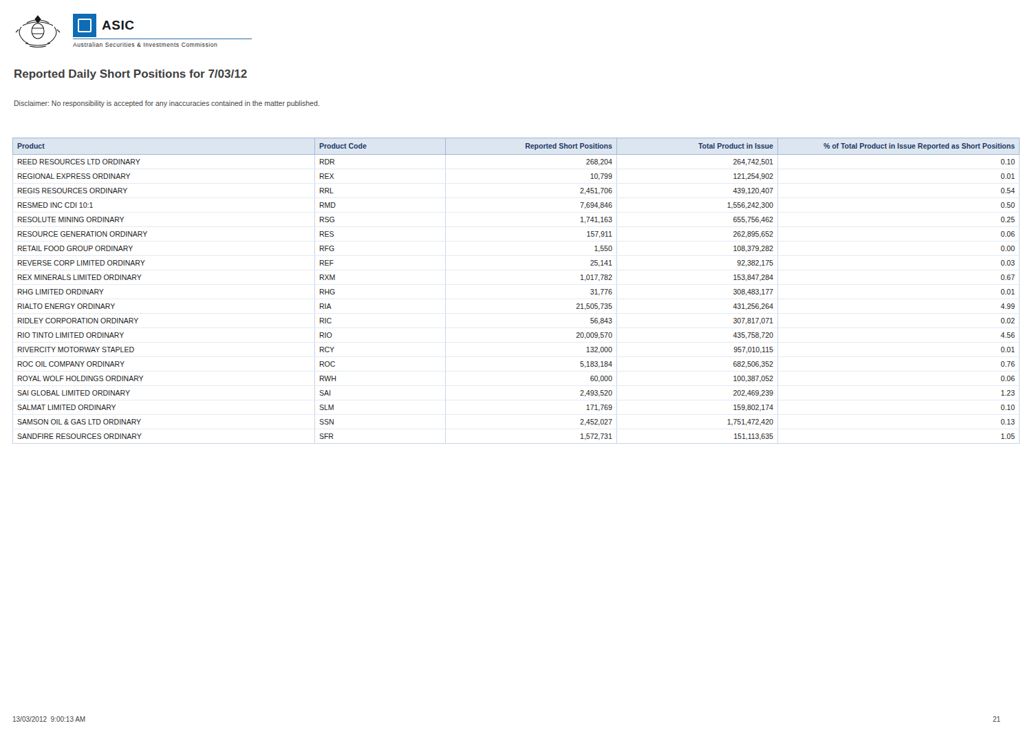ASIC
Australian Securities & Investments Commission
Reported Daily Short Positions for 7/03/12
Disclaimer: No responsibility is accepted for any inaccuracies contained in the matter published.
| Product | Product Code | Reported Short Positions | Total Product in Issue | % of Total Product in Issue Reported as Short Positions |
| --- | --- | --- | --- | --- |
| REED RESOURCES LTD ORDINARY | RDR | 268,204 | 264,742,501 | 0.10 |
| REGIONAL EXPRESS ORDINARY | REX | 10,799 | 121,254,902 | 0.01 |
| REGIS RESOURCES ORDINARY | RRL | 2,451,706 | 439,120,407 | 0.54 |
| RESMED INC CDI 10:1 | RMD | 7,694,846 | 1,556,242,300 | 0.50 |
| RESOLUTE MINING ORDINARY | RSG | 1,741,163 | 655,756,462 | 0.25 |
| RESOURCE GENERATION ORDINARY | RES | 157,911 | 262,895,652 | 0.06 |
| RETAIL FOOD GROUP ORDINARY | RFG | 1,550 | 108,379,282 | 0.00 |
| REVERSE CORP LIMITED ORDINARY | REF | 25,141 | 92,382,175 | 0.03 |
| REX MINERALS LIMITED ORDINARY | RXM | 1,017,782 | 153,847,284 | 0.67 |
| RHG LIMITED ORDINARY | RHG | 31,776 | 308,483,177 | 0.01 |
| RIALTO ENERGY ORDINARY | RIA | 21,505,735 | 431,256,264 | 4.99 |
| RIDLEY CORPORATION ORDINARY | RIC | 56,843 | 307,817,071 | 0.02 |
| RIO TINTO LIMITED ORDINARY | RIO | 20,009,570 | 435,758,720 | 4.56 |
| RIVERCITY MOTORWAY STAPLED | RCY | 132,000 | 957,010,115 | 0.01 |
| ROC OIL COMPANY ORDINARY | ROC | 5,183,184 | 682,506,352 | 0.76 |
| ROYAL WOLF HOLDINGS ORDINARY | RWH | 60,000 | 100,387,052 | 0.06 |
| SAI GLOBAL LIMITED ORDINARY | SAI | 2,493,520 | 202,469,239 | 1.23 |
| SALMAT LIMITED ORDINARY | SLM | 171,769 | 159,802,174 | 0.10 |
| SAMSON OIL & GAS LTD ORDINARY | SSN | 2,452,027 | 1,751,472,420 | 0.13 |
| SANDFIRE RESOURCES ORDINARY | SFR | 1,572,731 | 151,113,635 | 1.05 |
13/03/2012 9:00:13 AM
21